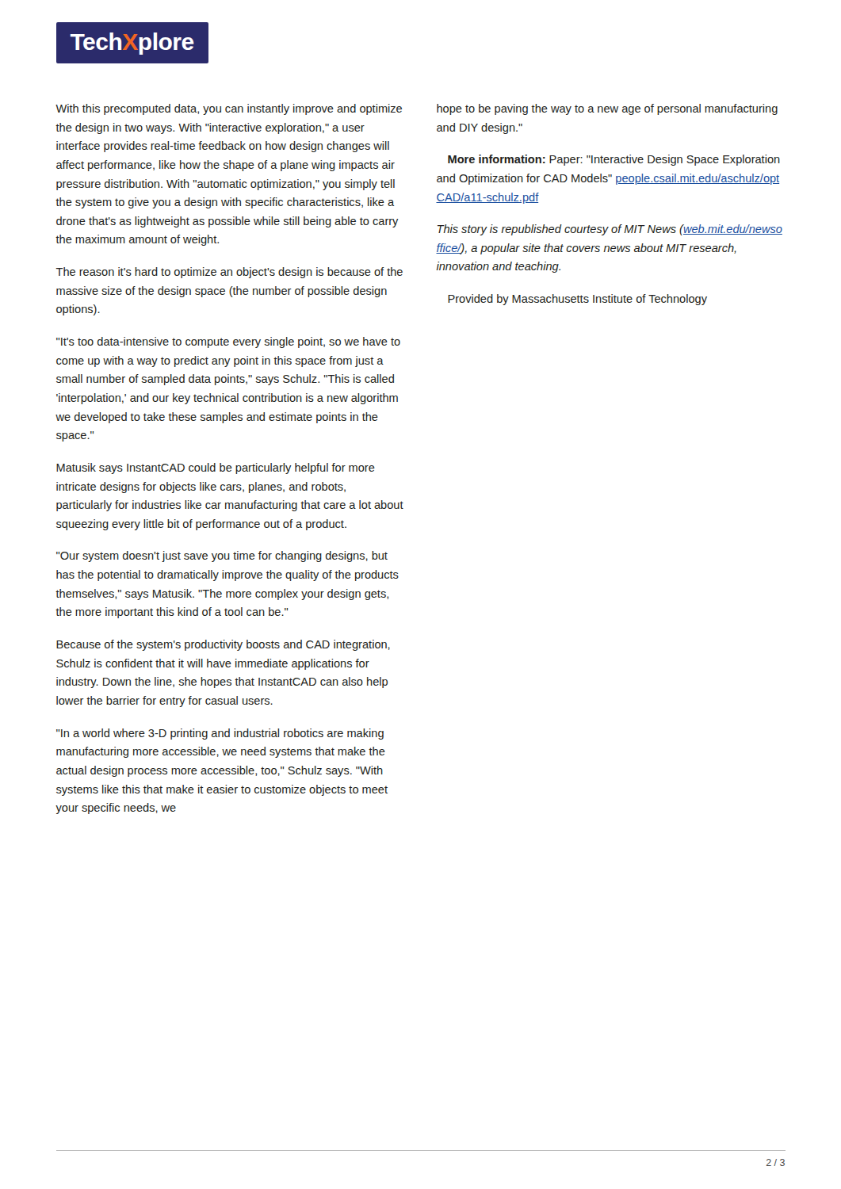Tech Xplore
With this precomputed data, you can instantly improve and optimize the design in two ways. With "interactive exploration," a user interface provides real-time feedback on how design changes will affect performance, like how the shape of a plane wing impacts air pressure distribution. With "automatic optimization," you simply tell the system to give you a design with specific characteristics, like a drone that's as lightweight as possible while still being able to carry the maximum amount of weight.
The reason it's hard to optimize an object's design is because of the massive size of the design space (the number of possible design options).
"It's too data-intensive to compute every single point, so we have to come up with a way to predict any point in this space from just a small number of sampled data points," says Schulz. "This is called 'interpolation,' and our key technical contribution is a new algorithm we developed to take these samples and estimate points in the space."
Matusik says InstantCAD could be particularly helpful for more intricate designs for objects like cars, planes, and robots, particularly for industries like car manufacturing that care a lot about squeezing every little bit of performance out of a product.
"Our system doesn't just save you time for changing designs, but has the potential to dramatically improve the quality of the products themselves," says Matusik. "The more complex your design gets, the more important this kind of a tool can be."
Because of the system's productivity boosts and CAD integration, Schulz is confident that it will have immediate applications for industry. Down the line, she hopes that InstantCAD can also help lower the barrier for entry for casual users.
"In a world where 3-D printing and industrial robotics are making manufacturing more accessible, we need systems that make the actual design process more accessible, too," Schulz says. "With systems like this that make it easier to customize objects to meet your specific needs, we
hope to be paving the way to a new age of personal manufacturing and DIY design."
More information: Paper: "Interactive Design Space Exploration and Optimization for CAD Models" people.csail.mit.edu/aschulz/optCAD/a11-schulz.pdf
This story is republished courtesy of MIT News (web.mit.edu/newsoffice/), a popular site that covers news about MIT research, innovation and teaching.
Provided by Massachusetts Institute of Technology
2 / 3